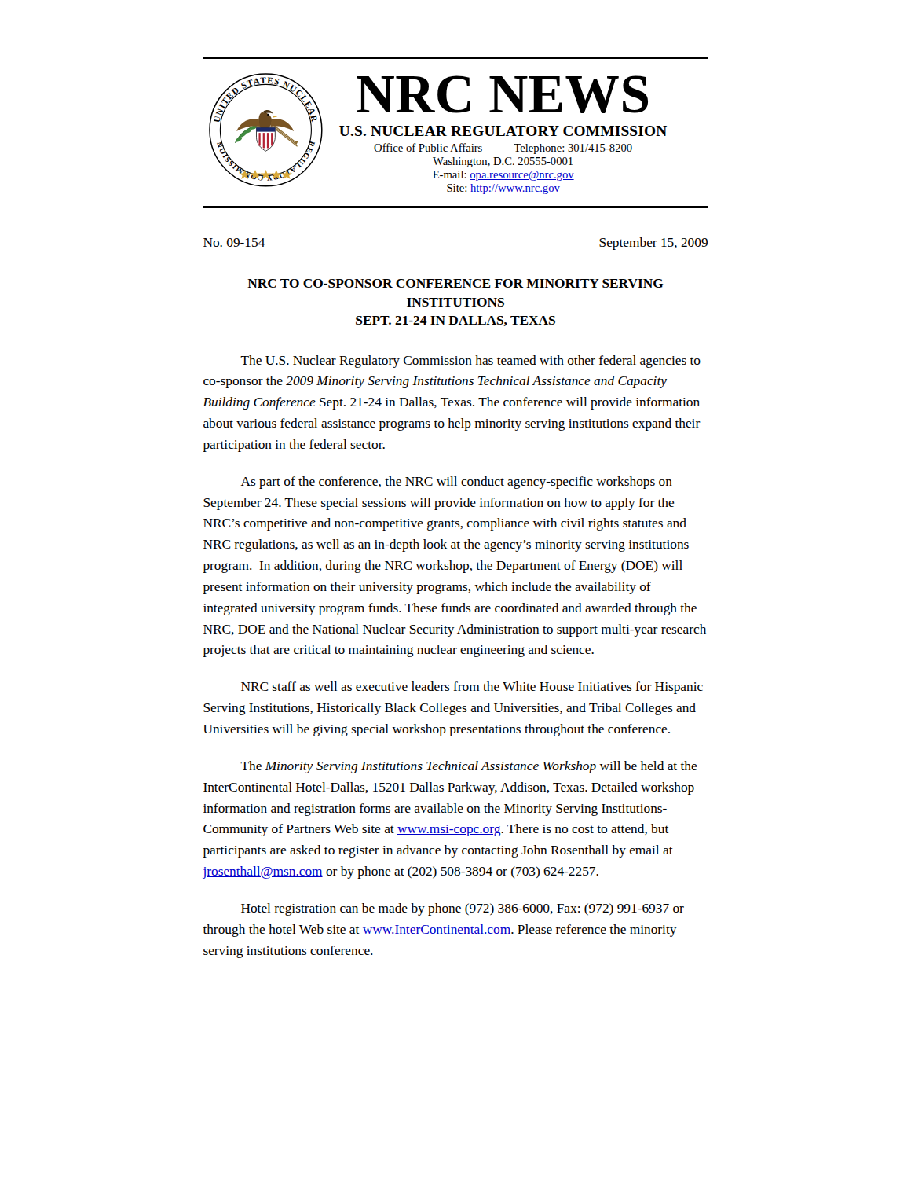UNITED STATES NUCLEAR REGULATORY COMMISSION
NRC NEWS
U.S. NUCLEAR REGULATORY COMMISSION
Office of Public Affairs Telephone: 301/415-8200
Washington, D.C. 20555-0001
E-mail: opa.resource@nrc.gov
Site: http://www.nrc.gov
No. 09-154
September 15, 2009
NRC to Co-Sponsor Conference for Minority Serving Institutions
Sept. 21-24 in Dallas, Texas
The U.S. Nuclear Regulatory Commission has teamed with other federal agencies to co-sponsor the 2009 Minority Serving Institutions Technical Assistance and Capacity Building Conference Sept. 21-24 in Dallas, Texas. The conference will provide information about various federal assistance programs to help minority serving institutions expand their participation in the federal sector.
As part of the conference, the NRC will conduct agency-specific workshops on September 24. These special sessions will provide information on how to apply for the NRC’s competitive and non-competitive grants, compliance with civil rights statutes and NRC regulations, as well as an in-depth look at the agency’s minority serving institutions program. In addition, during the NRC workshop, the Department of Energy (DOE) will present information on their university programs, which include the availability of integrated university program funds. These funds are coordinated and awarded through the NRC, DOE and the National Nuclear Security Administration to support multi-year research projects that are critical to maintaining nuclear engineering and science.
NRC staff as well as executive leaders from the White House Initiatives for Hispanic Serving Institutions, Historically Black Colleges and Universities, and Tribal Colleges and Universities will be giving special workshop presentations throughout the conference.
The Minority Serving Institutions Technical Assistance Workshop will be held at the InterContinental Hotel-Dallas, 15201 Dallas Parkway, Addison, Texas. Detailed workshop information and registration forms are available on the Minority Serving Institutions-Community of Partners Web site at www.msi-copc.org. There is no cost to attend, but participants are asked to register in advance by contacting John Rosenthall by email at jrosenthall@msn.com or by phone at (202) 508-3894 or (703) 624-2257.
Hotel registration can be made by phone (972) 386-6000, Fax: (972) 991-6937 or through the hotel Web site at www.InterContinental.com. Please reference the minority serving institutions conference.